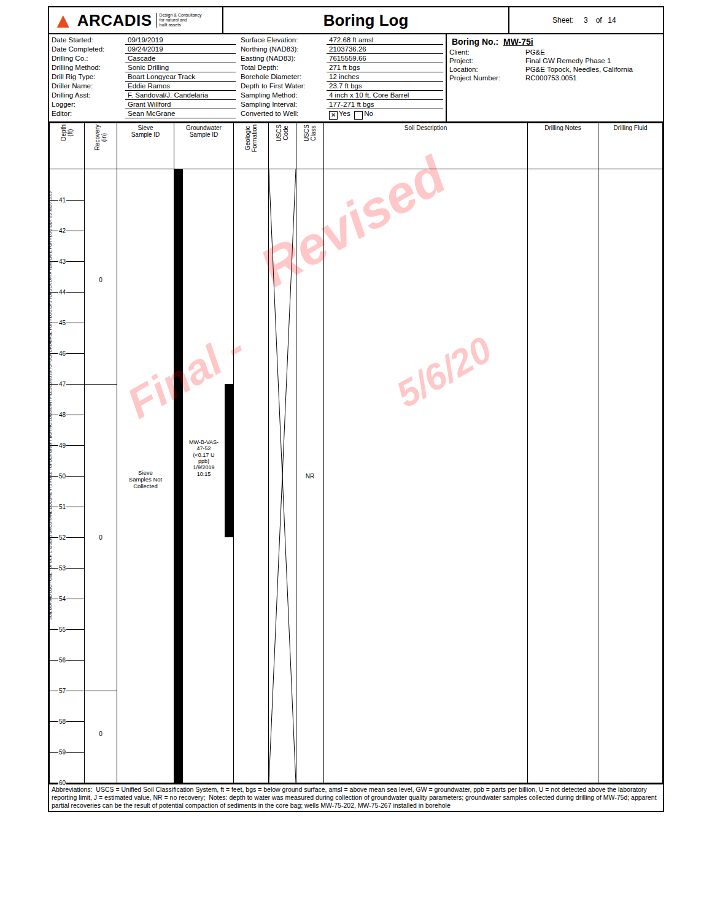▲ ARCADIS Design & Consultancy
for natural and
built assets
Boring Log
Sheet: 3 of 14
Date Started: 09/19/2019
Date Completed: 09/24/2019
Drilling Co.: Cascade
Drilling Method: Sonic Drilling
Drill Rig Type: Boart Longyear Track
Driller Name: Eddie Ramos
Drilling Asst: F. Sandoval/J. Candelaria
Logger: Grant Willford
Editor: Sean McGrane
Surface Elevation: 472.68 ft amsl
Northing (NAD83): 2103736.26
Easting (NAD83): 7615559.66
Total Depth: 271 ft bgs
Borehole Diameter: 12 inches
Depth to First Water: 23.7 ft bgs
Sampling Method: 4 inch x 10 ft. Core Barrel
Sampling Interval: 177-271 ft bgs
Converted to Well: ✕Yes No
Boring No.: MW-75i
Client: PG&E
Project: Final GW Remedy Phase 1
Location: PG&E Topock, Needles, California
Project Number: RC000753.0051
| Depth (ft) | Recovery (in) | Sieve Sample ID | Groundwater Sample ID | Geologic Formation | USCS Code | USCS Class | Soil Description | Drilling Notes | Drilling Fluid |
| --- | --- | --- | --- | --- | --- | --- | --- | --- | --- |
| 41 42 43 44 45 46 47 48 49 50 51 52 53 54 55 56 57 58 59 60 | 0 0 0 | Sieve Samples Not Collected | MW-B-VAS- 47-52 (<0.17 U ppb) 1/9/2019 10:15 | | | NR | | | |
Abbreviations: USCS = Unified Soil Classification System, ft = feet, bgs = below ground surface, amsl = above mean sea level, GW = groundwater, ppb = parts per billion, U = not detected above the laboratory reporting limit, J = estimated value, NR = no recovery; Notes: depth to water was measured during collection of groundwater quality parameters; groundwater samples collected during drilling of MW-75d; apparent partial recoveries can be the result of potential compaction of sediments in the core bag; wells MW-75-202, MW-75-267 installed in borehole
SOIL BORING LOG PG&E TOPOCK C:\USERS\SMCGRANE\DOCUMENTS\PG&E TOPOCK\DRAFT BORING LOGS\GINT FILES\05/06/20\TOPOCK DATABASE FOR PLOG.GPJ TOPOCK DATA TEMPLATE FOR PLOG.GDT 05/06/20 18:09
Revised
Final -
5/6/20